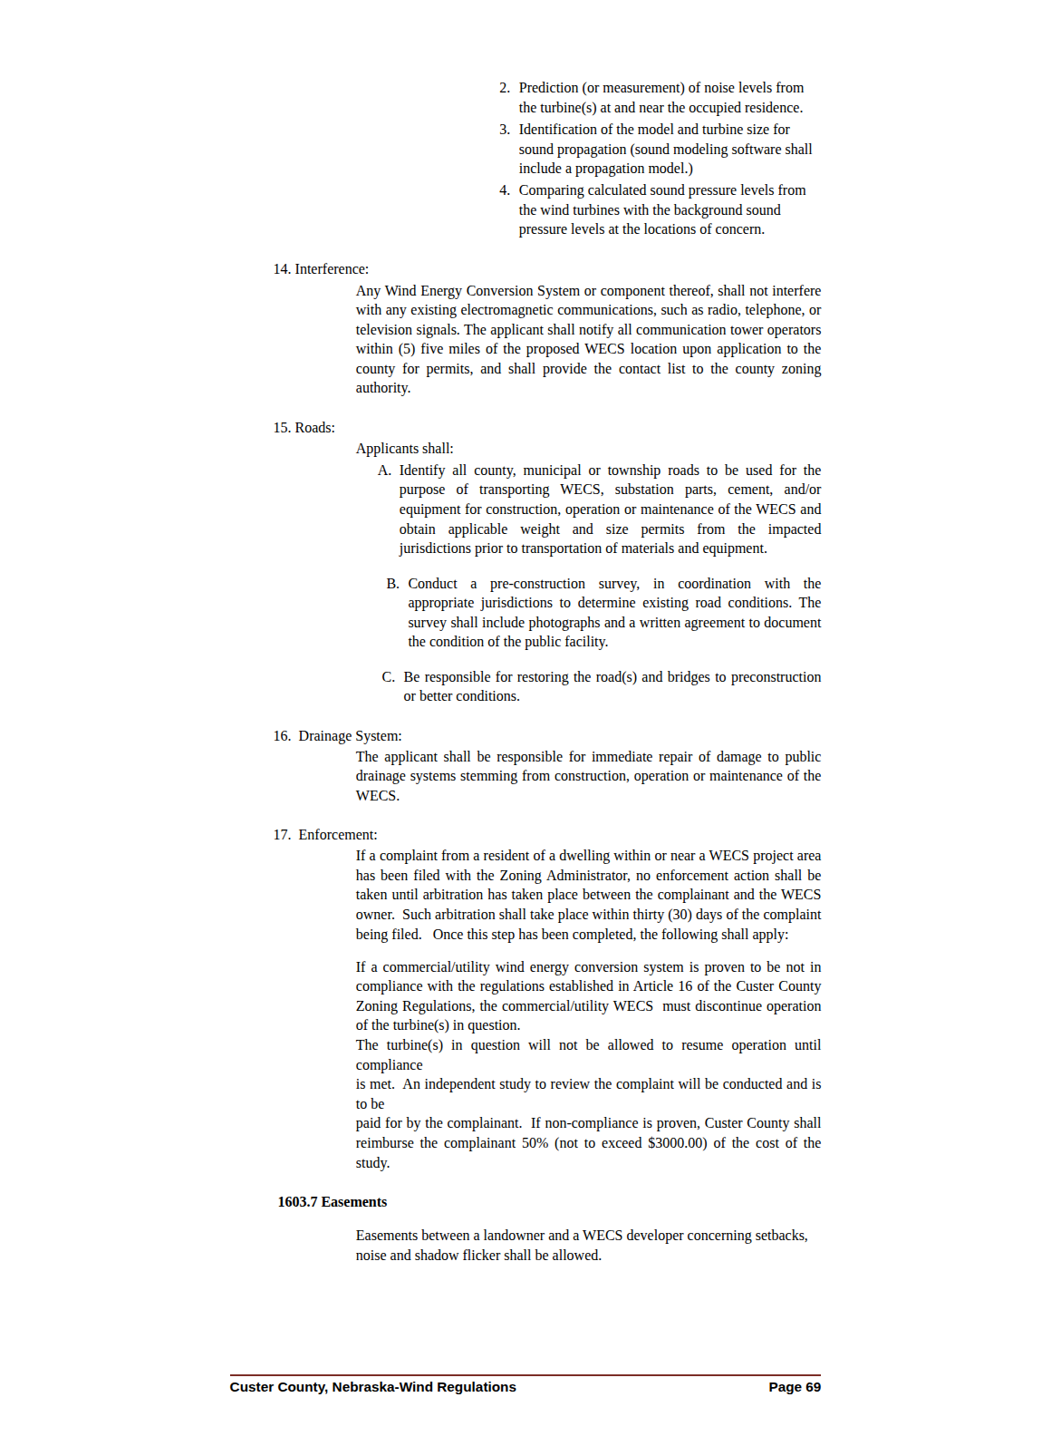2. Prediction (or measurement) of noise levels from the turbine(s) at and near the occupied residence.
3. Identification of the model and turbine size for sound propagation (sound modeling software shall include a propagation model.)
4. Comparing calculated sound pressure levels from the wind turbines with the background sound pressure levels at the locations of concern.
14. Interference:
Any Wind Energy Conversion System or component thereof, shall not interfere with any existing electromagnetic communications, such as radio, telephone, or television signals. The applicant shall notify all communication tower operators within (5) five miles of the proposed WECS location upon application to the county for permits, and shall provide the contact list to the county zoning authority.
15. Roads:
Applicants shall:
A. Identify all county, municipal or township roads to be used for the purpose of transporting WECS, substation parts, cement, and/or equipment for construction, operation or maintenance of the WECS and obtain applicable weight and size permits from the impacted jurisdictions prior to transportation of materials and equipment.
B. Conduct a pre-construction survey, in coordination with the appropriate jurisdictions to determine existing road conditions. The survey shall include photographs and a written agreement to document the condition of the public facility.
C. Be responsible for restoring the road(s) and bridges to preconstruction or better conditions.
16. Drainage System:
The applicant shall be responsible for immediate repair of damage to public drainage systems stemming from construction, operation or maintenance of the WECS.
17. Enforcement:
If a complaint from a resident of a dwelling within or near a WECS project area has been filed with the Zoning Administrator, no enforcement action shall be taken until arbitration has taken place between the complainant and the WECS owner. Such arbitration shall take place within thirty (30) days of the complaint being filed. Once this step has been completed, the following shall apply:
If a commercial/utility wind energy conversion system is proven to be not in compliance with the regulations established in Article 16 of the Custer County Zoning Regulations, the commercial/utility WECS must discontinue operation of the turbine(s) in question.
The turbine(s) in question will not be allowed to resume operation until compliance
is met. An independent study to review the complaint will be conducted and is to be
paid for by the complainant. If non-compliance is proven, Custer County shall reimburse the complainant 50% (not to exceed $3000.00) of the cost of the study.
1603.7 Easements
Easements between a landowner and a WECS developer concerning setbacks, noise and shadow flicker shall be allowed.
Custer County, Nebraska-Wind Regulations Page 69